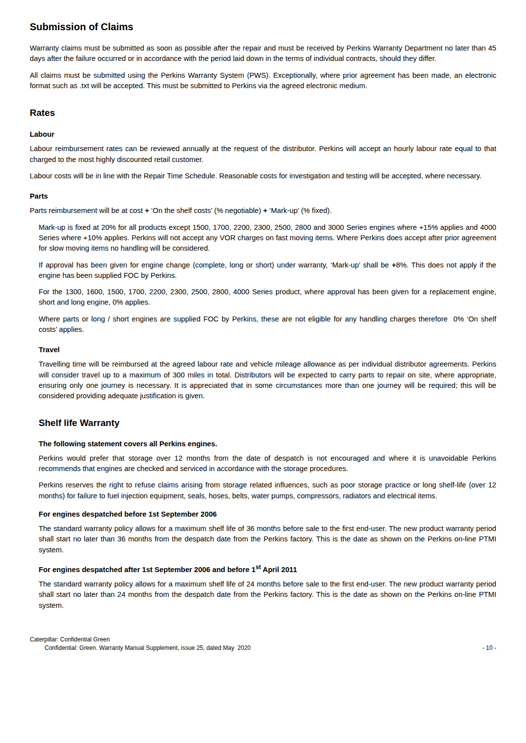Submission of Claims
Warranty claims must be submitted as soon as possible after the repair and must be received by Perkins Warranty Department no later than 45 days after the failure occurred or in accordance with the period laid down in the terms of individual contracts, should they differ.
All claims must be submitted using the Perkins Warranty System (PWS). Exceptionally, where prior agreement has been made, an electronic format such as .txt will be accepted. This must be submitted to Perkins via the agreed electronic medium.
Rates
Labour
Labour reimbursement rates can be reviewed annually at the request of the distributor. Perkins will accept an hourly labour rate equal to that charged to the most highly discounted retail customer.
Labour costs will be in line with the Repair Time Schedule. Reasonable costs for investigation and testing will be accepted, where necessary.
Parts
Parts reimbursement will be at cost + ‘On the shelf costs’ (% negotiable) + ‘Mark-up’ (% fixed).
Mark-up is fixed at 20% for all products except 1500, 1700, 2200, 2300, 2500, 2800 and 3000 Series engines where +15% applies and 4000 Series where +10% applies. Perkins will not accept any VOR charges on fast moving items. Where Perkins does accept after prior agreement for slow moving items no handling will be considered.
If approval has been given for engine change (complete, long or short) under warranty, ‘Mark-up’ shall be +8%. This does not apply if the engine has been supplied FOC by Perkins.
For the 1300, 1600, 1500, 1700, 2200, 2300, 2500, 2800, 4000 Series product, where approval has been given for a replacement engine, short and long engine, 0% applies.
Where parts or long / short engines are supplied FOC by Perkins, these are not eligible for any handling charges therefore 0% ‘On shelf costs’ applies.
Travel
Travelling time will be reimbursed at the agreed labour rate and vehicle mileage allowance as per individual distributor agreements. Perkins will consider travel up to a maximum of 300 miles in total. Distributors will be expected to carry parts to repair on site, where appropriate, ensuring only one journey is necessary. It is appreciated that in some circumstances more than one journey will be required; this will be considered providing adequate justification is given.
Shelf life Warranty
The following statement covers all Perkins engines.
Perkins would prefer that storage over 12 months from the date of despatch is not encouraged and where it is unavoidable Perkins recommends that engines are checked and serviced in accordance with the storage procedures.
Perkins reserves the right to refuse claims arising from storage related influences, such as poor storage practice or long shelf-life (over 12 months) for failure to fuel injection equipment, seals, hoses, belts, water pumps, compressors, radiators and electrical items.
For engines despatched before 1st September 2006
The standard warranty policy allows for a maximum shelf life of 36 months before sale to the first end-user. The new product warranty period shall start no later than 36 months from the despatch date from the Perkins factory. This is the date as shown on the Perkins on-line PTMI system.
For engines despatched after 1st September 2006 and before 1st April 2011
The standard warranty policy allows for a maximum shelf life of 24 months before sale to the first end-user. The new product warranty period shall start no later than 24 months from the despatch date from the Perkins factory. This is the date as shown on the Perkins on-line PTMI system.
Caterpillar: Confidential Green
Confidential: Green. Warranty Manual Supplement, issue 25, dated May 2020 - 10 -